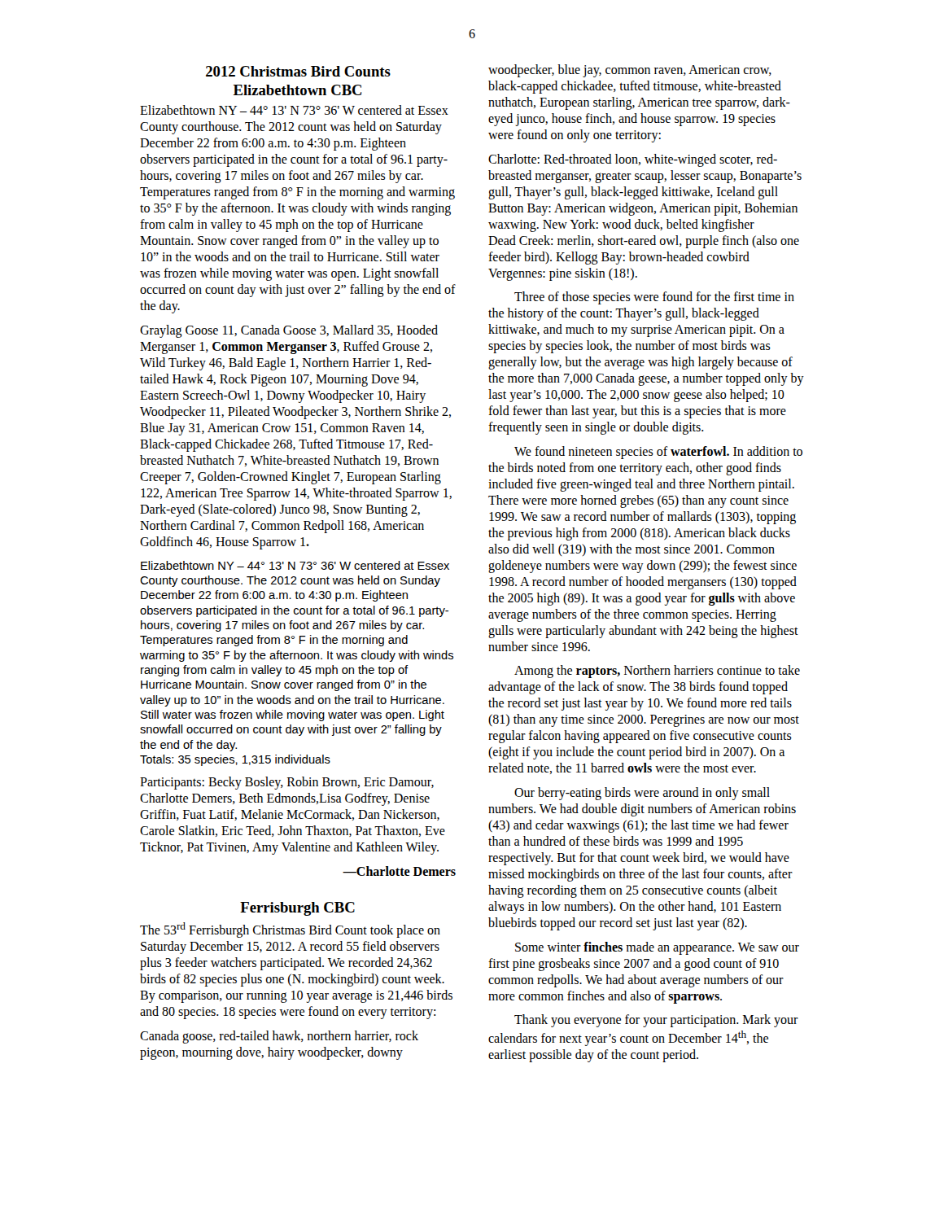6
2012 Christmas Bird Counts
Elizabethtown CBC
Elizabethtown NY – 44° 13' N 73° 36' W centered at Essex County courthouse. The 2012 count was held on Saturday December 22 from 6:00 a.m. to 4:30 p.m. Eighteen observers participated in the count for a total of 96.1 party-hours, covering 17 miles on foot and 267 miles by car. Temperatures ranged from 8° F in the morning and warming to 35° F by the afternoon. It was cloudy with winds ranging from calm in valley to 45 mph on the top of Hurricane Mountain. Snow cover ranged from 0” in the valley up to 10” in the woods and on the trail to Hurricane. Still water was frozen while moving water was open. Light snowfall occurred on count day with just over 2” falling by the end of the day.
Graylag Goose 11, Canada Goose 3, Mallard 35, Hooded Merganser 1, Common Merganser 3, Ruffed Grouse 2, Wild Turkey 46, Bald Eagle 1, Northern Harrier 1, Red-tailed Hawk 4, Rock Pigeon 107, Mourning Dove 94, Eastern Screech-Owl 1, Downy Woodpecker 10, Hairy Woodpecker 11, Pileated Woodpecker 3, Northern Shrike 2, Blue Jay 31, American Crow 151, Common Raven 14, Black-capped Chickadee 268, Tufted Titmouse 17, Red-breasted Nuthatch 7, White-breasted Nuthatch 19, Brown Creeper 7, Golden-Crowned Kinglet 7, European Starling 122, American Tree Sparrow 14, White-throated Sparrow 1, Dark-eyed (Slate-colored) Junco 98, Snow Bunting 2, Northern Cardinal 7, Common Redpoll 168, American Goldfinch 46, House Sparrow 1.
Elizabethtown NY – 44° 13' N 73° 36' W centered at Essex County courthouse. The 2012 count was held on Sunday December 22 from 6:00 a.m. to 4:30 p.m. Eighteen observers participated in the count for a total of 96.1 party-hours, covering 17 miles on foot and 267 miles by car. Temperatures ranged from 8° F in the morning and warming to 35° F by the afternoon. It was cloudy with winds ranging from calm in valley to 45 mph on the top of Hurricane Mountain. Snow cover ranged from 0” in the valley up to 10” in the woods and on the trail to Hurricane. Still water was frozen while moving water was open. Light snowfall occurred on count day with just over 2” falling by the end of the day.
Totals: 35 species, 1,315 individuals
Participants: Becky Bosley, Robin Brown, Eric Damour, Charlotte Demers, Beth Edmonds,Lisa Godfrey, Denise Griffin, Fuat Latif, Melanie McCormack, Dan Nickerson, Carole Slatkin, Eric Teed, John Thaxton, Pat Thaxton, Eve Ticknor, Pat Tivinen, Amy Valentine and Kathleen Wiley.
—Charlotte Demers
Ferrisburgh CBC
The 53rd Ferrisburgh Christmas Bird Count took place on Saturday December 15, 2012. A record 55 field observers plus 3 feeder watchers participated. We recorded 24,362 birds of 82 species plus one (N. mockingbird) count week. By comparison, our running 10 year average is 21,446 birds and 80 species. 18 species were found on every territory:
Canada goose, red-tailed hawk, northern harrier, rock pigeon, mourning dove, hairy woodpecker, downy woodpecker, blue jay, common raven, American crow, black-capped chickadee, tufted titmouse, white-breasted nuthatch, European starling, American tree sparrow, dark-eyed junco, house finch, and house sparrow. 19 species were found on only one territory:
Charlotte: Red-throated loon, white-winged scoter, red-breasted merganser, greater scaup, lesser scaup, Bonaparte’s gull, Thayer’s gull, black-legged kittiwake, Iceland gull
Button Bay: American widgeon, American pipit, Bohemian waxwing. New York: wood duck, belted kingfisher
Dead Creek: merlin, short-eared owl, purple finch (also one feeder bird). Kellogg Bay: brown-headed cowbird
Vergennes: pine siskin (18!).
Three of those species were found for the first time in the history of the count: Thayer’s gull, black-legged kittiwake, and much to my surprise American pipit. On a species by species look, the number of most birds was generally low, but the average was high largely because of the more than 7,000 Canada geese, a number topped only by last year’s 10,000. The 2,000 snow geese also helped; 10 fold fewer than last year, but this is a species that is more frequently seen in single or double digits.
We found nineteen species of waterfowl. In addition to the birds noted from one territory each, other good finds included five green-winged teal and three Northern pintail. There were more horned grebes (65) than any count since 1999. We saw a record number of mallards (1303), topping the previous high from 2000 (818). American black ducks also did well (319) with the most since 2001. Common goldeneye numbers were way down (299); the fewest since 1998. A record number of hooded mergansers (130) topped the 2005 high (89). It was a good year for gulls with above average numbers of the three common species. Herring gulls were particularly abundant with 242 being the highest number since 1996.
Among the raptors, Northern harriers continue to take advantage of the lack of snow. The 38 birds found topped the record set just last year by 10. We found more red tails (81) than any time since 2000. Peregrines are now our most regular falcon having appeared on five consecutive counts (eight if you include the count period bird in 2007). On a related note, the 11 barred owls were the most ever.
Our berry-eating birds were around in only small numbers. We had double digit numbers of American robins (43) and cedar waxwings (61); the last time we had fewer than a hundred of these birds was 1999 and 1995 respectively. But for that count week bird, we would have missed mockingbirds on three of the last four counts, after having recording them on 25 consecutive counts (albeit always in low numbers). On the other hand, 101 Eastern bluebirds topped our record set just last year (82).
Some winter finches made an appearance. We saw our first pine grosbeaks since 2007 and a good count of 910 common redpolls. We had about average numbers of our more common finches and also of sparrows.
Thank you everyone for your participation. Mark your calendars for next year’s count on December 14th, the earliest possible day of the count period.